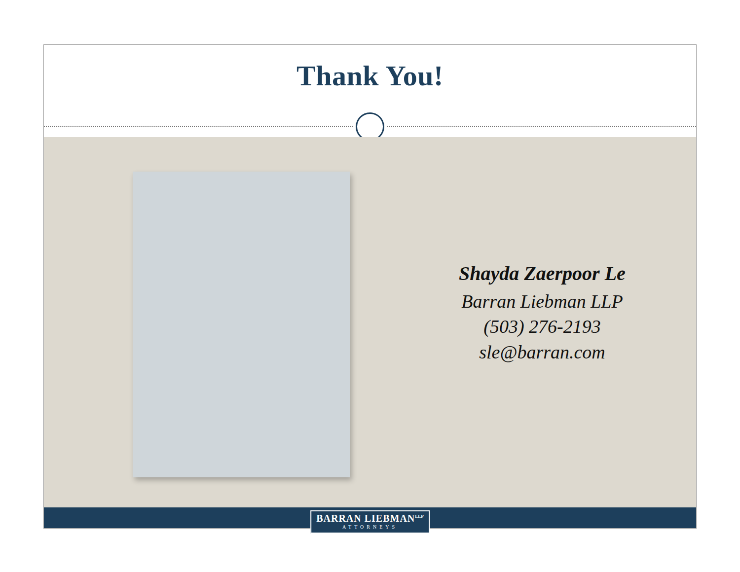Thank You!
Shayda Zaerpoor Le
Barran Liebman LLP
(503) 276-2193
sle@barran.com
BARRAN LIEBMANLLP
ATTORNEYS